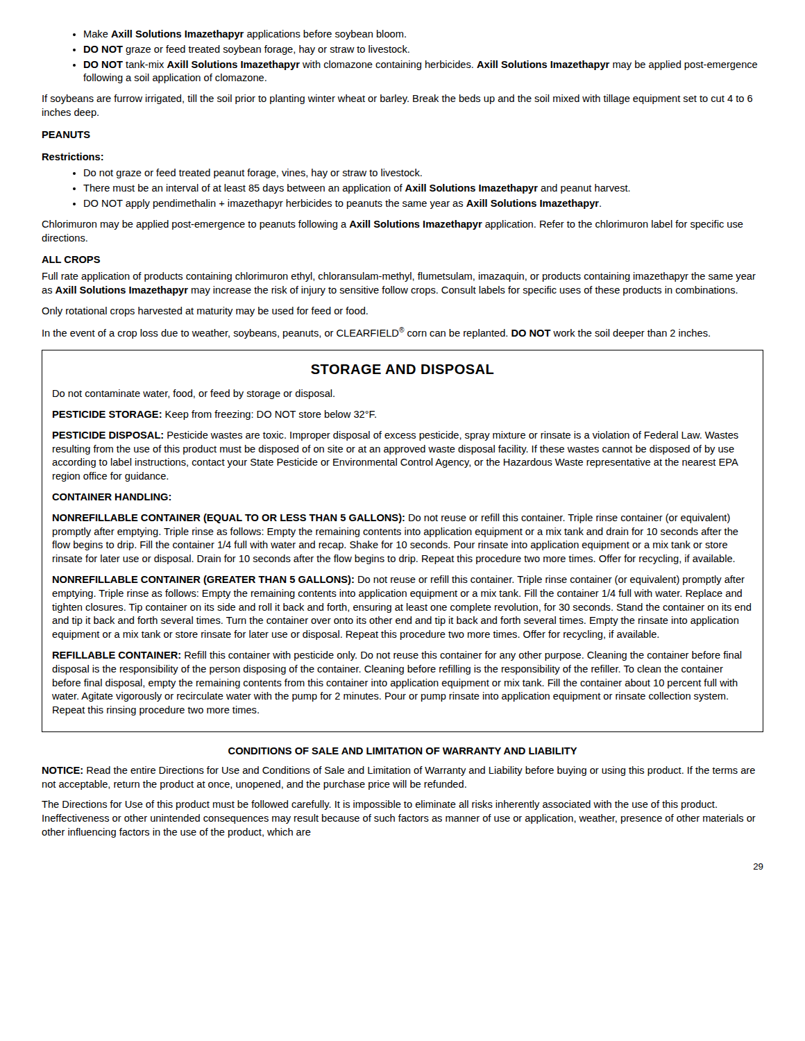Make Axill Solutions Imazethapyr applications before soybean bloom.
DO NOT graze or feed treated soybean forage, hay or straw to livestock.
DO NOT tank-mix Axill Solutions Imazethapyr with clomazone containing herbicides. Axill Solutions Imazethapyr may be applied post-emergence following a soil application of clomazone.
If soybeans are furrow irrigated, till the soil prior to planting winter wheat or barley. Break the beds up and the soil mixed with tillage equipment set to cut 4 to 6 inches deep.
PEANUTS
Restrictions:
Do not graze or feed treated peanut forage, vines, hay or straw to livestock.
There must be an interval of at least 85 days between an application of Axill Solutions Imazethapyr and peanut harvest.
DO NOT apply pendimethalin + imazethapyr herbicides to peanuts the same year as Axill Solutions Imazethapyr.
Chlorimuron may be applied post-emergence to peanuts following a Axill Solutions Imazethapyr application. Refer to the chlorimuron label for specific use directions.
ALL CROPS
Full rate application of products containing chlorimuron ethyl, chloransulam-methyl, flumetsulam, imazaquin, or products containing imazethapyr the same year as Axill Solutions Imazethapyr may increase the risk of injury to sensitive follow crops. Consult labels for specific uses of these products in combinations.
Only rotational crops harvested at maturity may be used for feed or food.
In the event of a crop loss due to weather, soybeans, peanuts, or CLEARFIELD® corn can be replanted. DO NOT work the soil deeper than 2 inches.
STORAGE AND DISPOSAL
Do not contaminate water, food, or feed by storage or disposal.
PESTICIDE STORAGE: Keep from freezing: DO NOT store below 32°F.
PESTICIDE DISPOSAL: Pesticide wastes are toxic. Improper disposal of excess pesticide, spray mixture or rinsate is a violation of Federal Law. Wastes resulting from the use of this product must be disposed of on site or at an approved waste disposal facility. If these wastes cannot be disposed of by use according to label instructions, contact your State Pesticide or Environmental Control Agency, or the Hazardous Waste representative at the nearest EPA region office for guidance.
CONTAINER HANDLING:
NONREFILLABLE CONTAINER (EQUAL TO OR LESS THAN 5 GALLONS): Do not reuse or refill this container. Triple rinse container (or equivalent) promptly after emptying. Triple rinse as follows: Empty the remaining contents into application equipment or a mix tank and drain for 10 seconds after the flow begins to drip. Fill the container 1/4 full with water and recap. Shake for 10 seconds. Pour rinsate into application equipment or a mix tank or store rinsate for later use or disposal. Drain for 10 seconds after the flow begins to drip. Repeat this procedure two more times. Offer for recycling, if available.
NONREFILLABLE CONTAINER (GREATER THAN 5 GALLONS): Do not reuse or refill this container. Triple rinse container (or equivalent) promptly after emptying. Triple rinse as follows: Empty the remaining contents into application equipment or a mix tank. Fill the container 1/4 full with water. Replace and tighten closures. Tip container on its side and roll it back and forth, ensuring at least one complete revolution, for 30 seconds. Stand the container on its end and tip it back and forth several times. Turn the container over onto its other end and tip it back and forth several times. Empty the rinsate into application equipment or a mix tank or store rinsate for later use or disposal. Repeat this procedure two more times. Offer for recycling, if available.
REFILLABLE CONTAINER: Refill this container with pesticide only. Do not reuse this container for any other purpose. Cleaning the container before final disposal is the responsibility of the person disposing of the container. Cleaning before refilling is the responsibility of the refiller. To clean the container before final disposal, empty the remaining contents from this container into application equipment or mix tank. Fill the container about 10 percent full with water. Agitate vigorously or recirculate water with the pump for 2 minutes. Pour or pump rinsate into application equipment or rinsate collection system. Repeat this rinsing procedure two more times.
CONDITIONS OF SALE AND LIMITATION OF WARRANTY AND LIABILITY
NOTICE: Read the entire Directions for Use and Conditions of Sale and Limitation of Warranty and Liability before buying or using this product. If the terms are not acceptable, return the product at once, unopened, and the purchase price will be refunded.
The Directions for Use of this product must be followed carefully. It is impossible to eliminate all risks inherently associated with the use of this product. Ineffectiveness or other unintended consequences may result because of such factors as manner of use or application, weather, presence of other materials or other influencing factors in the use of the product, which are
29